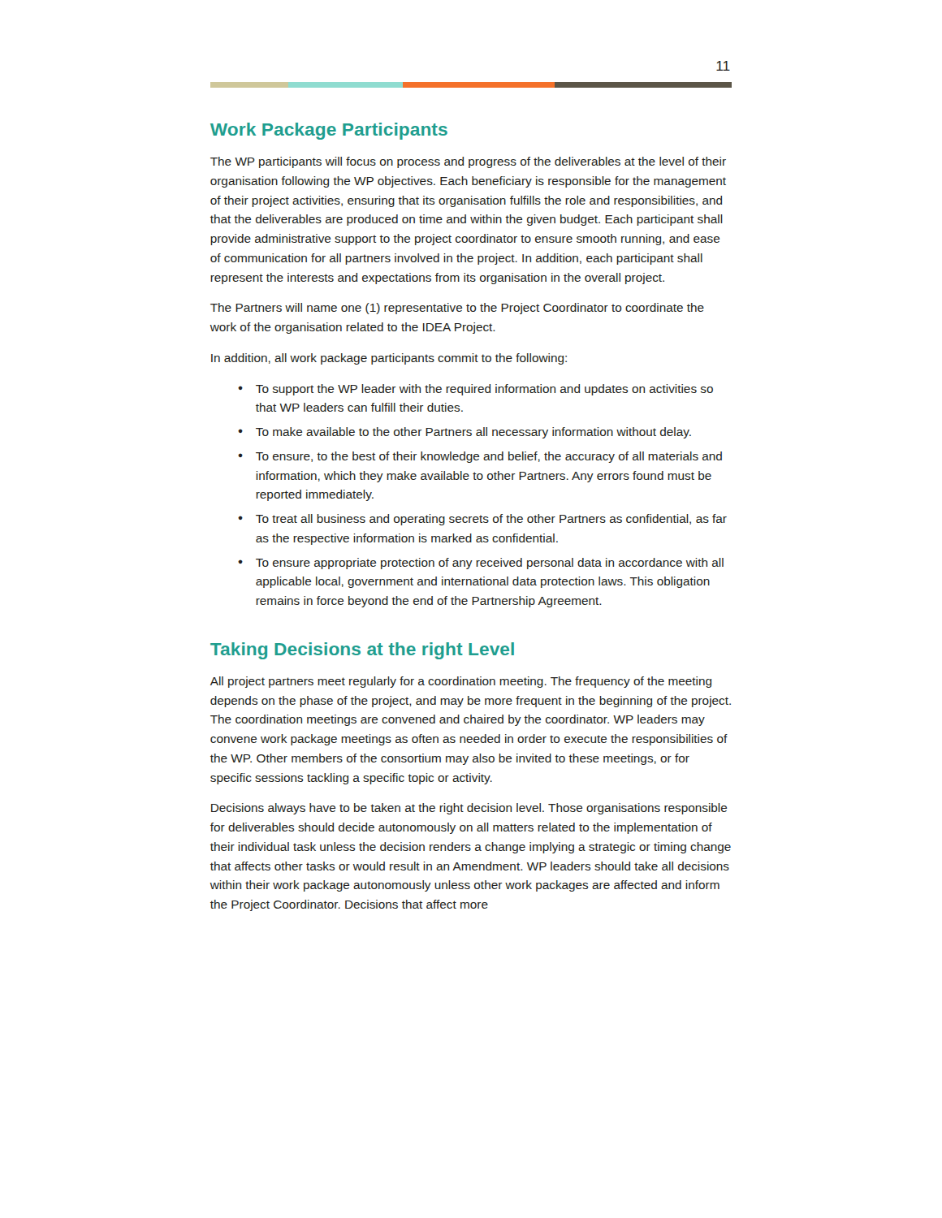11
Work Package Participants
The WP participants will focus on process and progress of the deliverables at the level of their organisation following the WP objectives. Each beneficiary is responsible for the management of their project activities, ensuring that its organisation fulfills the role and responsibilities, and that the deliverables are produced on time and within the given budget. Each participant shall provide administrative support to the project coordinator to ensure smooth running, and ease of communication for all partners involved in the project. In addition, each participant shall represent the interests and expectations from its organisation in the overall project.
The Partners will name one (1) representative to the Project Coordinator to coordinate the work of the organisation related to the IDEA Project.
In addition, all work package participants commit to the following:
To support the WP leader with the required information and updates on activities so that WP leaders can fulfill their duties.
To make available to the other Partners all necessary information without delay.
To ensure, to the best of their knowledge and belief, the accuracy of all materials and information, which they make available to other Partners. Any errors found must be reported immediately.
To treat all business and operating secrets of the other Partners as confidential, as far as the respective information is marked as confidential.
To ensure appropriate protection of any received personal data in accordance with all applicable local, government and international data protection laws. This obligation remains in force beyond the end of the Partnership Agreement.
Taking Decisions at the right Level
All project partners meet regularly for a coordination meeting. The frequency of the meeting depends on the phase of the project, and may be more frequent in the beginning of the project. The coordination meetings are convened and chaired by the coordinator. WP leaders may convene work package meetings as often as needed in order to execute the responsibilities of the WP. Other members of the consortium may also be invited to these meetings, or for specific sessions tackling a specific topic or activity.
Decisions always have to be taken at the right decision level. Those organisations responsible for deliverables should decide autonomously on all matters related to the implementation of their individual task unless the decision renders a change implying a strategic or timing change that affects other tasks or would result in an Amendment. WP leaders should take all decisions within their work package autonomously unless other work packages are affected and inform the Project Coordinator. Decisions that affect more